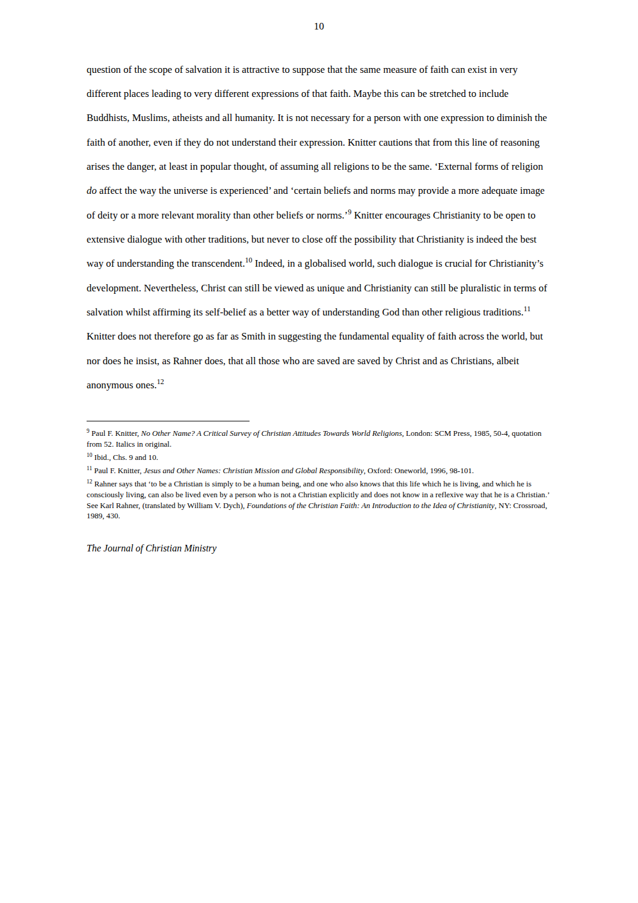10
question of the scope of salvation it is attractive to suppose that the same measure of faith can exist in very different places leading to very different expressions of that faith. Maybe this can be stretched to include Buddhists, Muslims, atheists and all humanity. It is not necessary for a person with one expression to diminish the faith of another, even if they do not understand their expression. Knitter cautions that from this line of reasoning arises the danger, at least in popular thought, of assuming all religions to be the same. ‘External forms of religion do affect the way the universe is experienced’ and ‘certain beliefs and norms may provide a more adequate image of deity or a more relevant morality than other beliefs or norms.’9 Knitter encourages Christianity to be open to extensive dialogue with other traditions, but never to close off the possibility that Christianity is indeed the best way of understanding the transcendent.10 Indeed, in a globalised world, such dialogue is crucial for Christianity’s development. Nevertheless, Christ can still be viewed as unique and Christianity can still be pluralistic in terms of salvation whilst affirming its self-belief as a better way of understanding God than other religious traditions.11 Knitter does not therefore go as far as Smith in suggesting the fundamental equality of faith across the world, but nor does he insist, as Rahner does, that all those who are saved are saved by Christ and as Christians, albeit anonymous ones.12
9 Paul F. Knitter, No Other Name? A Critical Survey of Christian Attitudes Towards World Religions, London: SCM Press, 1985, 50-4, quotation from 52. Italics in original.
10 Ibid., Chs. 9 and 10.
11 Paul F. Knitter, Jesus and Other Names: Christian Mission and Global Responsibility, Oxford: Oneworld, 1996, 98-101.
12 Rahner says that ‘to be a Christian is simply to be a human being, and one who also knows that this life which he is living, and which he is consciously living, can also be lived even by a person who is not a Christian explicitly and does not know in a reflexive way that he is a Christian.’ See Karl Rahner, (translated by William V. Dych), Foundations of the Christian Faith: An Introduction to the Idea of Christianity, NY: Crossroad, 1989, 430.
The Journal of Christian Ministry